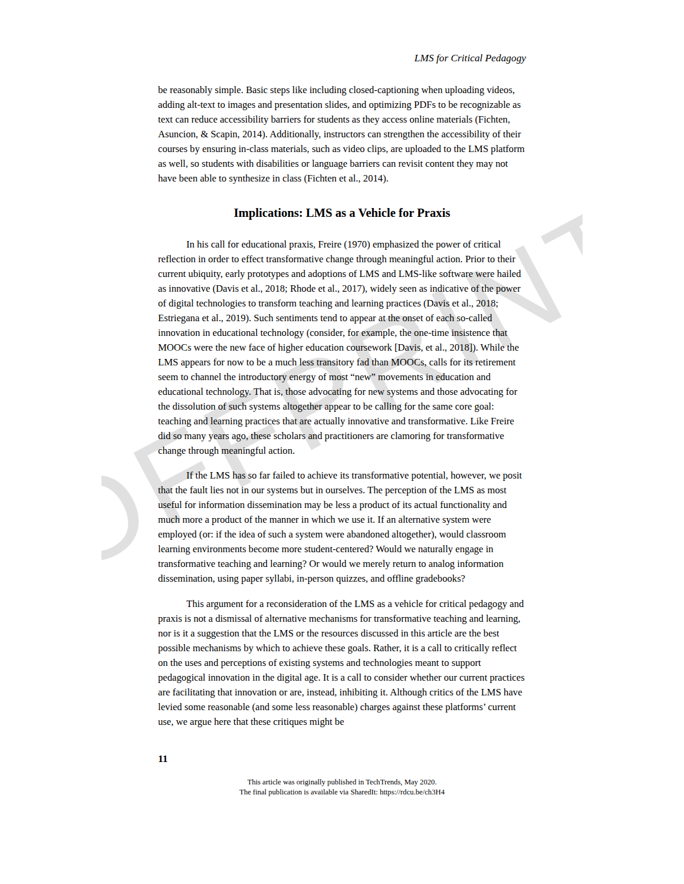OFFPRINT
LMS for Critical Pedagogy
be reasonably simple. Basic steps like including closed-captioning when uploading videos, adding alt-text to images and presentation slides, and optimizing PDFs to be recognizable as text can reduce accessibility barriers for students as they access online materials (Fichten, Asuncion, & Scapin, 2014). Additionally, instructors can strengthen the accessibility of their courses by ensuring in-class materials, such as video clips, are uploaded to the LMS platform as well, so students with disabilities or language barriers can revisit content they may not have been able to synthesize in class (Fichten et al., 2014).
Implications: LMS as a Vehicle for Praxis
In his call for educational praxis, Freire (1970) emphasized the power of critical reflection in order to effect transformative change through meaningful action. Prior to their current ubiquity, early prototypes and adoptions of LMS and LMS-like software were hailed as innovative (Davis et al., 2018; Rhode et al., 2017), widely seen as indicative of the power of digital technologies to transform teaching and learning practices (Davis et al., 2018; Estriegana et al., 2019). Such sentiments tend to appear at the onset of each so-called innovation in educational technology (consider, for example, the one-time insistence that MOOCs were the new face of higher education coursework [Davis, et al., 2018]). While the LMS appears for now to be a much less transitory fad than MOOCs, calls for its retirement seem to channel the introductory energy of most “new” movements in education and educational technology. That is, those advocating for new systems and those advocating for the dissolution of such systems altogether appear to be calling for the same core goal: teaching and learning practices that are actually innovative and transformative. Like Freire did so many years ago, these scholars and practitioners are clamoring for transformative change through meaningful action.
If the LMS has so far failed to achieve its transformative potential, however, we posit that the fault lies not in our systems but in ourselves. The perception of the LMS as most useful for information dissemination may be less a product of its actual functionality and much more a product of the manner in which we use it. If an alternative system were employed (or: if the idea of such a system were abandoned altogether), would classroom learning environments become more student-centered? Would we naturally engage in transformative teaching and learning? Or would we merely return to analog information dissemination, using paper syllabi, in-person quizzes, and offline gradebooks?
This argument for a reconsideration of the LMS as a vehicle for critical pedagogy and praxis is not a dismissal of alternative mechanisms for transformative teaching and learning, nor is it a suggestion that the LMS or the resources discussed in this article are the best possible mechanisms by which to achieve these goals. Rather, it is a call to critically reflect on the uses and perceptions of existing systems and technologies meant to support pedagogical innovation in the digital age. It is a call to consider whether our current practices are facilitating that innovation or are, instead, inhibiting it. Although critics of the LMS have levied some reasonable (and some less reasonable) charges against these platforms’ current use, we argue here that these critiques might be
11
This article was originally published in TechTrends, May 2020.
The final publication is available via SharedIt: https://rdcu.be/ch3H4